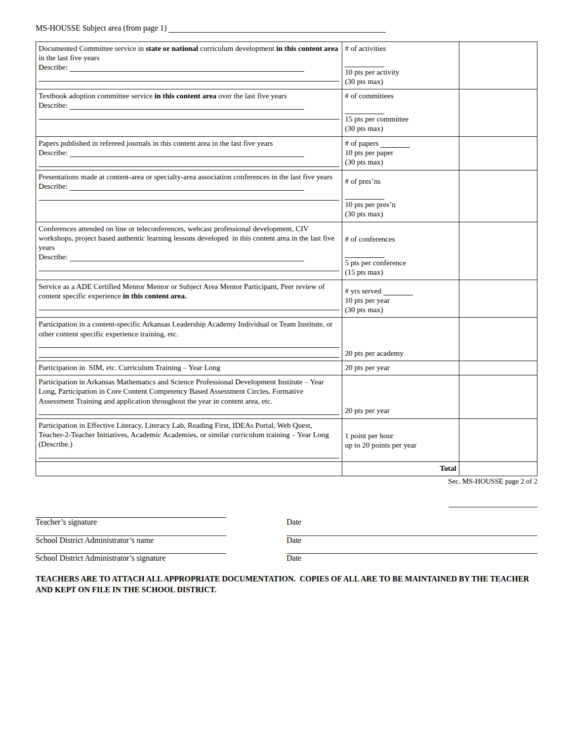MS-HOUSSE Subject area (from page 1)
| Documented Committee service in state or national curriculum development in this content area in the last five years Describe: | # of activities 10 pts per activity (30 pts max) | |
| Textbook adoption committee service in this content area over the last five years Describe: | # of committees 15 pts per committee (30 pts max) | |
| Papers published in refereed journals in this content area in the last five years Describe: | # of papers 10 pts per paper (30 pts max) | |
| Presentations made at content-area or specialty-area association conferences in the last five years Describe: | # of pres’ns 10 pts per pres’n (30 pts max) | |
| Conferences attended on line or teleconferences, webcast professional development, CIV workshops, project based authentic learning lessons developed in this content area in the last five years Describe: | # of conferences 5 pts per conference (15 pts max) | |
| Service as a ADE Certified Mentor Mentor or Subject Area Mentor Participant, Peer review of content specific experience in this content area. | # yrs served 10 pts per year (30 pts max) | |
| Participation in a content-specific Arkansas Leadership Academy Individual or Team Institute, or other content specific experience training, etc. | 20 pts per academy | |
| Participation in SIM, etc. Curriculum Training – Year Long | 20 pts per year | |
| Participation in Arkansas Mathematics and Science Professional Development Institute – Year Long, Participation in Core Content Competency Based Assessment Circles, Formative Assessment Training and application throughout the year in content area, etc. | 20 pts per year | |
| Participation in Effective Literacy, Literacy Lab, Reading First, IDEAs Portal, Web Quest, Teacher-2-Teacher Initiatives, Academic Academies, or similar curriculum training – Year Long (Describe.) | 1 point per hour up to 20 points per year | |
| | Total | |
Sec. MS-HOUSSE page 2 of 2
| Teacher’s signature | | Date |
| School District Administrator’s name | | Date |
| School District Administrator’s signature | | Date |
TEACHERS ARE TO ATTACH ALL APPROPRIATE DOCUMENTATION. COPIES OF ALL ARE TO BE MAINTAINED BY THE TEACHER AND KEPT ON FILE IN THE SCHOOL DISTRICT.